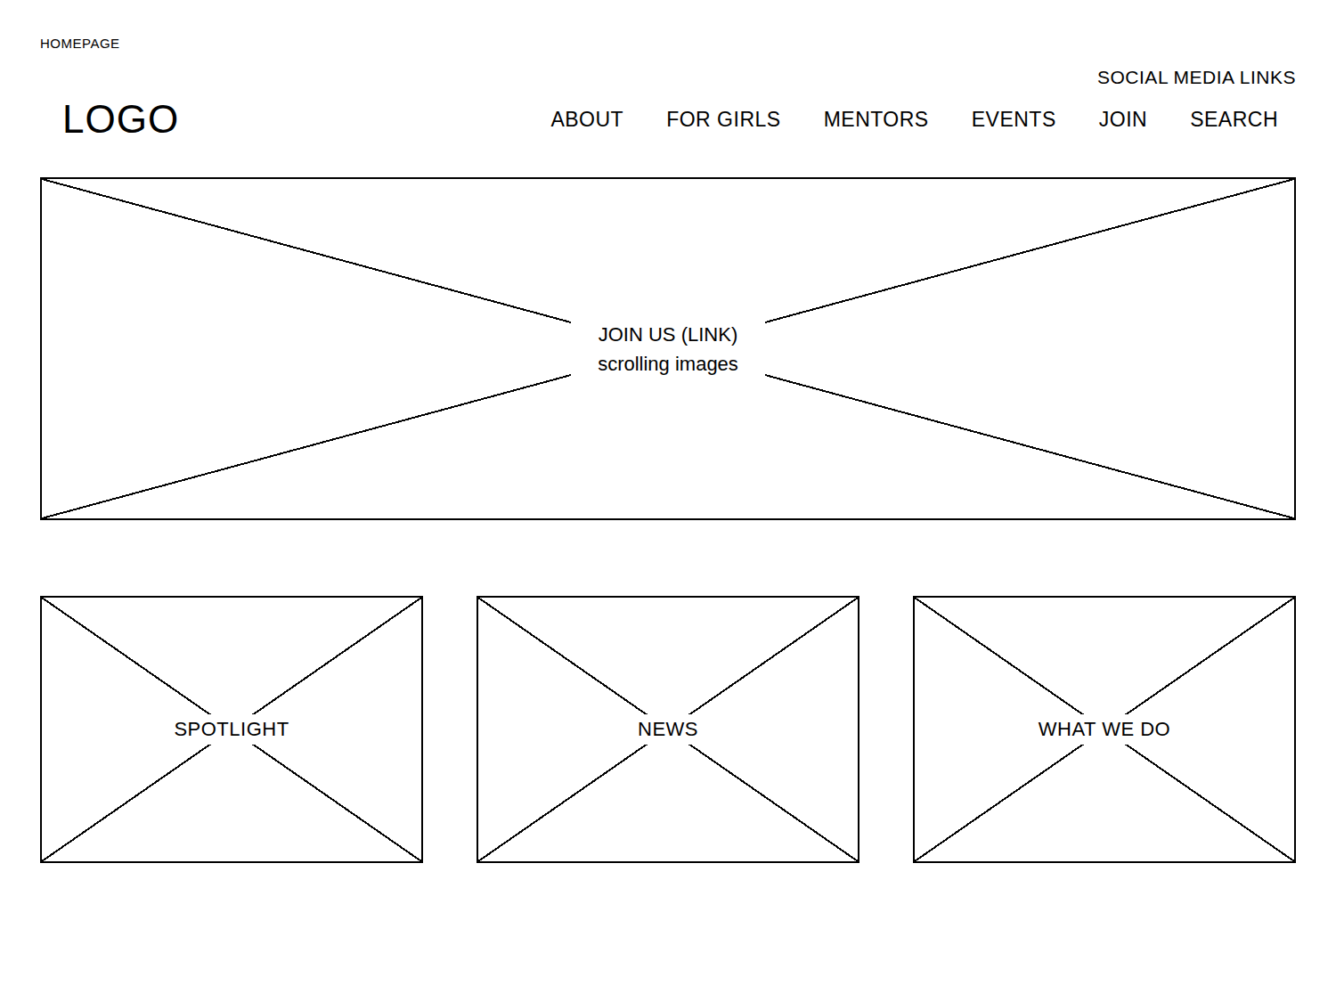HOMEPAGE
SOCIAL MEDIA LINKS
LOGO
ABOUT
FOR GIRLS
MENTORS
EVENTS
JOIN
SEARCH
JOIN US (LINK)
scrolling images
SPOTLIGHT
NEWS
WHAT WE DO